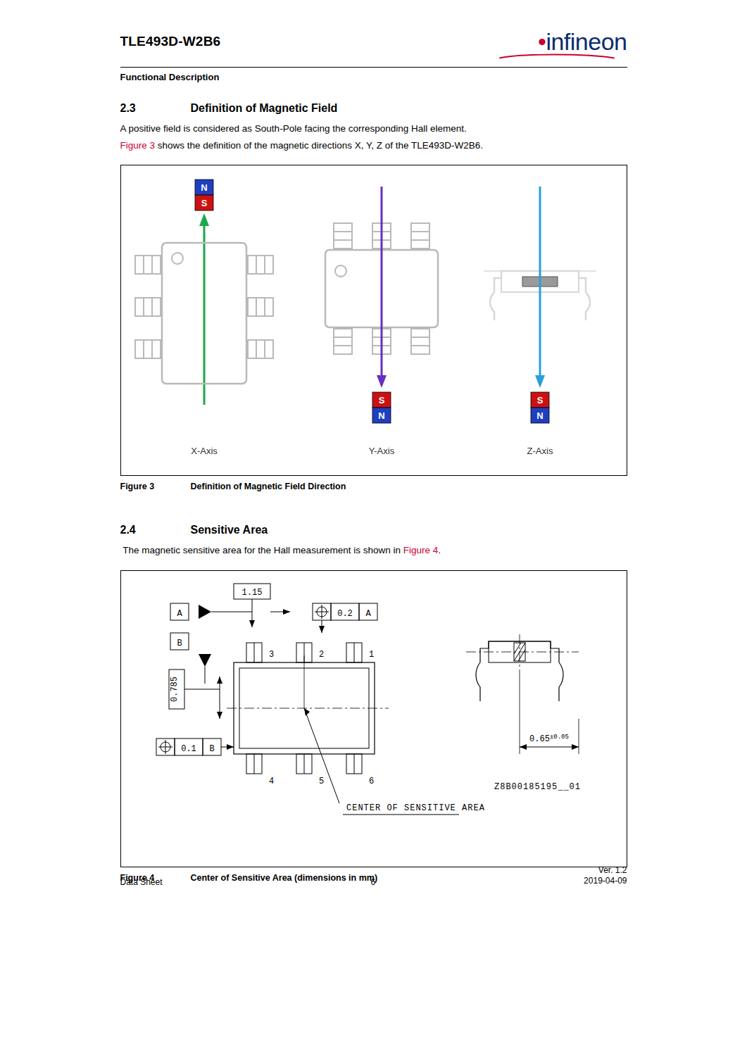TLE493D-W2B6
•infineon
Functional Description
2.3 Definition of Magnetic Field
A positive field is considered as South-Pole facing the corresponding Hall element.
Figure 3 shows the definition of the magnetic directions X, Y, Z of the TLE493D-W2B6.
N S X-Axis S N Y-Axis S N Z-Axis
Figure 3 Definition of Magnetic Field Direction
2.4 Sensitive Area
The magnetic sensitive area for the Hall measurement is shown in Figure 4.
1.15 A 0.2 A B 0.785 0.1 B 3 2 1 4 5 6 CENTER OF SENSITIVE AREA 0.65±0.05 Z8B00185195__01
Figure 4 Center of Sensitive Area (dimensions in mm)
Data Sheet
6
Ver. 1.2
2019-04-09